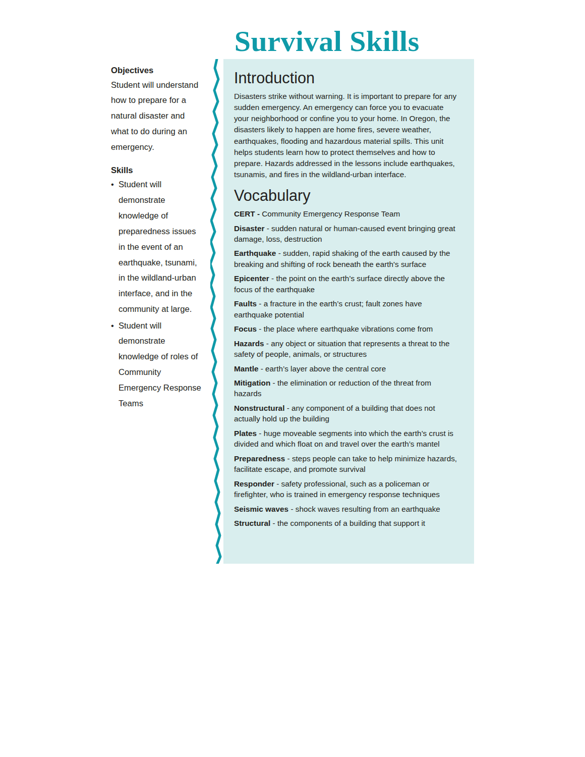Survival Skills
Objectives
Student will understand how to prepare for a natural disaster and what to do during an emergency.
Skills
Student will demonstrate knowledge of preparedness issues in the event of an earthquake, tsunami, in the wildland-urban interface, and in the community at large.
Student will demonstrate knowledge of roles of Community Emergency Response Teams
Introduction
Disasters strike without warning. It is important to prepare for any sudden emergency. An emergency can force you to evacuate your neighborhood or confine you to your home. In Oregon, the disasters likely to happen are home fires, severe weather, earthquakes, flooding and hazardous material spills. This unit helps students learn how to protect themselves and how to prepare. Hazards addressed in the lessons include earthquakes, tsunamis, and fires in the wildland-urban interface.
Vocabulary
CERT - Community Emergency Response Team
Disaster - sudden natural or human-caused event bringing great damage, loss, destruction
Earthquake - sudden, rapid shaking of the earth caused by the breaking and shifting of rock beneath the earth's surface
Epicenter - the point on the earth’s surface directly above the focus of the earthquake
Faults - a fracture in the earth’s crust; fault zones have earthquake potential
Focus - the place where earthquake vibrations come from
Hazards - any object or situation that represents a threat to the safety of people, animals, or structures
Mantle - earth’s layer above the central core
Mitigation - the elimination or reduction of the threat from hazards
Nonstructural - any component of a building that does not actually hold up the building
Plates - huge moveable segments into which the earth’s crust is divided and which float on and travel over the earth’s mantel
Preparedness - steps people can take to help minimize hazards, facilitate escape, and promote survival
Responder - safety professional, such as a policeman or firefighter, who is trained in emergency response techniques
Seismic waves - shock waves resulting from an earthquake
Structural - the components of a building that support it